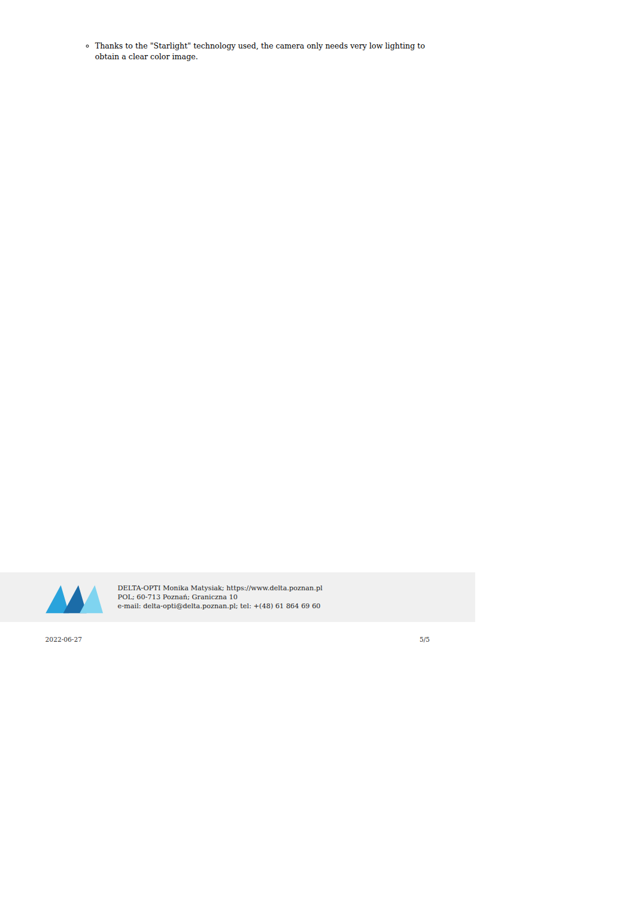Thanks to the "Starlight" technology used, the camera only needs very low lighting to obtain a clear color image.
DELTA-OPTI Monika Matysiak; https://www.delta.poznan.pl
POL; 60-713 Poznań; Graniczna 10
e-mail: delta-opti@delta.poznan.pl; tel: +(48) 61 864 69 60
2022-06-27 5/5